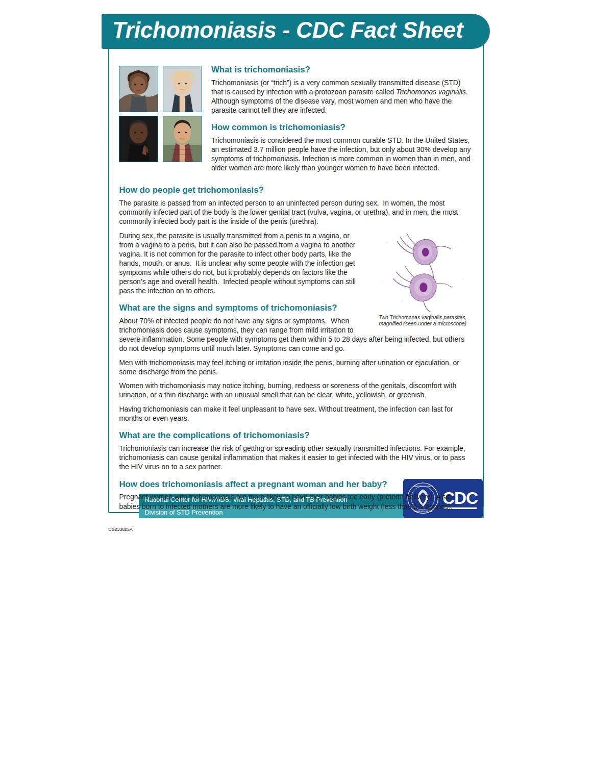Trichomoniasis - CDC Fact Sheet
What is trichomoniasis?
Trichomoniasis (or “trich”) is a very common sexually transmitted disease (STD) that is caused by infection with a protozoan parasite called Trichomonas vaginalis. Although symptoms of the disease vary, most women and men who have the parasite cannot tell they are infected.
How common is trichomoniasis?
Trichomoniasis is considered the most common curable STD. In the United States, an estimated 3.7 million people have the infection, but only about 30% develop any symptoms of trichomoniasis. Infection is more common in women than in men, and older women are more likely than younger women to have been infected.
How do people get trichomoniasis?
The parasite is passed from an infected person to an uninfected person during sex. In women, the most commonly infected part of the body is the lower genital tract (vulva, vagina, or urethra), and in men, the most commonly infected body part is the inside of the penis (urethra).
© CDC
Two Trichomonas vaginalis parasites, magnified (seen under a microscope)
During sex, the parasite is usually transmitted from a penis to a vagina, or from a vagina to a penis, but it can also be passed from a vagina to another vagina. It is not common for the parasite to infect other body parts, like the hands, mouth, or anus. It is unclear why some people with the infection get symptoms while others do not, but it probably depends on factors like the person’s age and overall health. Infected people without symptoms can still pass the infection on to others.
What are the signs and symptoms of trichomoniasis?
About 70% of infected people do not have any signs or symptoms. When trichomoniasis does cause symptoms, they can range from mild irritation to severe inflammation. Some people with symptoms get them within 5 to 28 days after being infected, but others do not develop symptoms until much later. Symptoms can come and go.
Men with trichomoniasis may feel itching or irritation inside the penis, burning after urination or ejaculation, or some discharge from the penis.
Women with trichomoniasis may notice itching, burning, redness or soreness of the genitals, discomfort with urination, or a thin discharge with an unusual smell that can be clear, white, yellowish, or greenish.
Having trichomoniasis can make it feel unpleasant to have sex. Without treatment, the infection can last for months or even years.
What are the complications of trichomoniasis?
Trichomoniasis can increase the risk of getting or spreading other sexually transmitted infections. For example, trichomoniasis can cause genital inflammation that makes it easier to get infected with the HIV virus, or to pass the HIV virus on to a sex partner.
How does trichomoniasis affect a pregnant woman and her baby?
Pregnant women with trichomoniasis are more likely to have their babies too early (preterm delivery). Also, babies born to infected mothers are more likely to have an officially low birth weight (less than 5.5 pounds).
National Center for HIV/AIDS, Viral Hepatitis, STD, and TB Prevention
Division of STD Prevention
DEPARTMENT OF HEALTH HUMAN SERVICES USA CDC
CS233825A